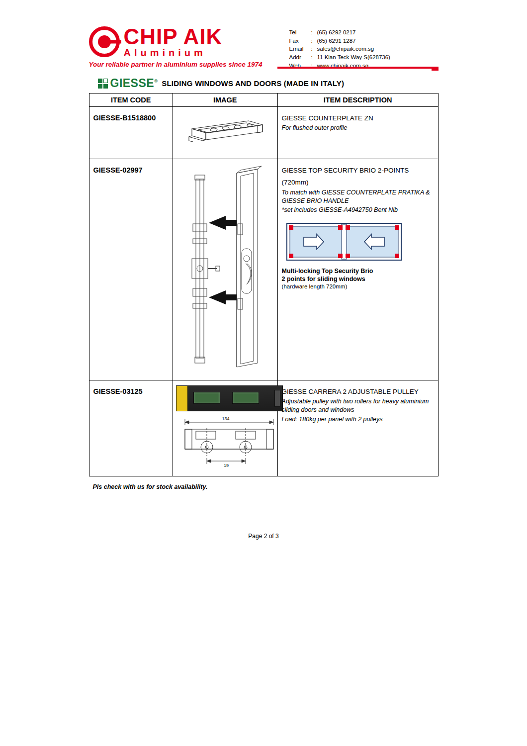CHIP AIK Aluminium
Your reliable partner in aluminium supplies since 1974
| Tel | : | (65) 6292 0217 |
| Fax | : | (65) 6291 1287 |
| Email | : | sales@chipaik.com.sg |
| Addr | : | 11 Kian Teck Way S(628736) |
| Web | : | www.chipaik.com.sg |
GIESSE® SLIDING WINDOWS AND DOORS (MADE IN ITALY)
| ITEM CODE | IMAGE | ITEM DESCRIPTION |
| --- | --- | --- |
| GIESSE-B1518800 | | GIESSE COUNTERPLATE ZN For flushed outer profile |
| GIESSE-02997 | | GIESSE TOP SECURITY BRIO 2-POINTS (720mm) To match with GIESSE COUNTERPLATE PRATIKA & GIESSE BRIO HANDLE *set includes GIESSE-A4942750 Bent Nib Multi-locking Top Security Brio 2 points for sliding windows (hardware length 720mm) |
| GIESSE-03125 | 134 19 | GIESSE CARRERA 2 ADJUSTABLE PULLEY Adjustable pulley with two rollers for heavy aluminium sliding doors and windows Load: 180kg per panel with 2 pulleys |
Pls check with us for stock availability.
Page 2 of 3